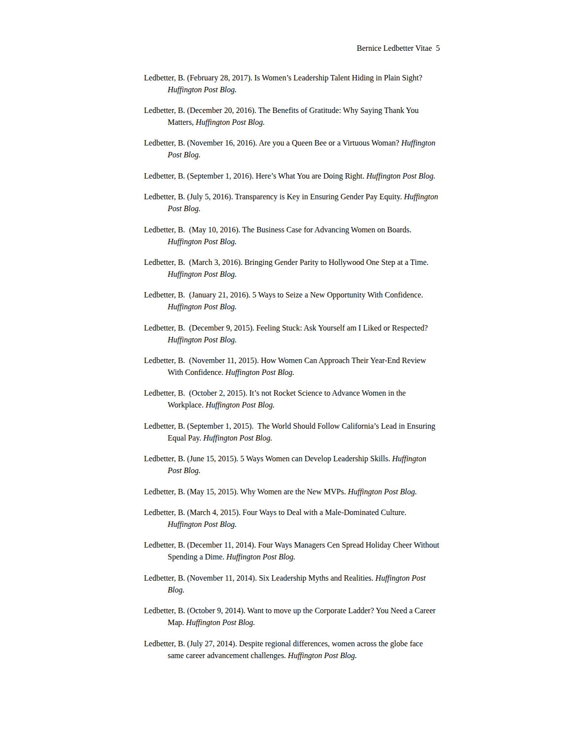Bernice Ledbetter Vitae 5
Ledbetter, B. (February 28, 2017). Is Women’s Leadership Talent Hiding in Plain Sight? Huffington Post Blog.
Ledbetter, B. (December 20, 2016). The Benefits of Gratitude: Why Saying Thank You Matters, Huffington Post Blog.
Ledbetter, B. (November 16, 2016). Are you a Queen Bee or a Virtuous Woman? Huffington Post Blog.
Ledbetter, B. (September 1, 2016). Here’s What You are Doing Right. Huffington Post Blog.
Ledbetter, B. (July 5, 2016). Transparency is Key in Ensuring Gender Pay Equity. Huffington Post Blog.
Ledbetter, B. (May 10, 2016). The Business Case for Advancing Women on Boards. Huffington Post Blog.
Ledbetter, B. (March 3, 2016). Bringing Gender Parity to Hollywood One Step at a Time. Huffington Post Blog.
Ledbetter, B. (January 21, 2016). 5 Ways to Seize a New Opportunity With Confidence. Huffington Post Blog.
Ledbetter, B. (December 9, 2015). Feeling Stuck: Ask Yourself am I Liked or Respected? Huffington Post Blog.
Ledbetter, B. (November 11, 2015). How Women Can Approach Their Year-End Review With Confidence. Huffington Post Blog.
Ledbetter, B. (October 2, 2015). It’s not Rocket Science to Advance Women in the Workplace. Huffington Post Blog.
Ledbetter, B. (September 1, 2015). The World Should Follow California’s Lead in Ensuring Equal Pay. Huffington Post Blog.
Ledbetter, B. (June 15, 2015). 5 Ways Women can Develop Leadership Skills. Huffington Post Blog.
Ledbetter, B. (May 15, 2015). Why Women are the New MVPs. Huffington Post Blog.
Ledbetter, B. (March 4, 2015). Four Ways to Deal with a Male-Dominated Culture. Huffington Post Blog.
Ledbetter, B. (December 11, 2014). Four Ways Managers Cen Spread Holiday Cheer Without Spending a Dime. Huffington Post Blog.
Ledbetter, B. (November 11, 2014). Six Leadership Myths and Realities. Huffington Post Blog.
Ledbetter, B. (October 9, 2014). Want to move up the Corporate Ladder? You Need a Career Map. Huffington Post Blog.
Ledbetter, B. (July 27, 2014). Despite regional differences, women across the globe face same career advancement challenges. Huffington Post Blog.